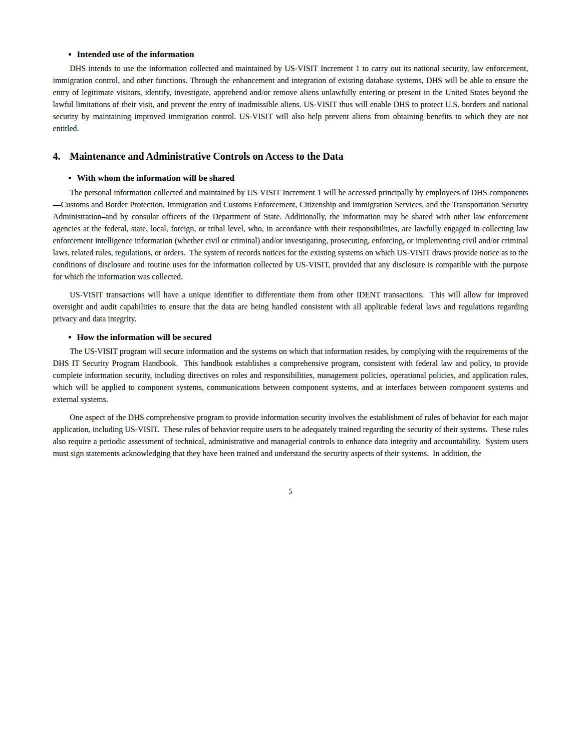Intended use of the information
DHS intends to use the information collected and maintained by US-VISIT Increment 1 to carry out its national security, law enforcement, immigration control, and other functions. Through the enhancement and integration of existing database systems, DHS will be able to ensure the entry of legitimate visitors, identify, investigate, apprehend and/or remove aliens unlawfully entering or present in the United States beyond the lawful limitations of their visit, and prevent the entry of inadmissible aliens. US-VISIT thus will enable DHS to protect U.S. borders and national security by maintaining improved immigration control. US-VISIT will also help prevent aliens from obtaining benefits to which they are not entitled.
4. Maintenance and Administrative Controls on Access to the Data
With whom the information will be shared
The personal information collected and maintained by US-VISIT Increment 1 will be accessed principally by employees of DHS components—Customs and Border Protection, Immigration and Customs Enforcement, Citizenship and Immigration Services, and the Transportation Security Administration–and by consular officers of the Department of State. Additionally, the information may be shared with other law enforcement agencies at the federal, state, local, foreign, or tribal level, who, in accordance with their responsibilities, are lawfully engaged in collecting law enforcement intelligence information (whether civil or criminal) and/or investigating, prosecuting, enforcing, or implementing civil and/or criminal laws, related rules, regulations, or orders. The system of records notices for the existing systems on which US-VISIT draws provide notice as to the conditions of disclosure and routine uses for the information collected by US-VISIT, provided that any disclosure is compatible with the purpose for which the information was collected.
US-VISIT transactions will have a unique identifier to differentiate them from other IDENT transactions. This will allow for improved oversight and audit capabilities to ensure that the data are being handled consistent with all applicable federal laws and regulations regarding privacy and data integrity.
How the information will be secured
The US-VISIT program will secure information and the systems on which that information resides, by complying with the requirements of the DHS IT Security Program Handbook. This handbook establishes a comprehensive program, consistent with federal law and policy, to provide complete information security, including directives on roles and responsibilities, management policies, operational policies, and application rules, which will be applied to component systems, communications between component systems, and at interfaces between component systems and external systems.
One aspect of the DHS comprehensive program to provide information security involves the establishment of rules of behavior for each major application, including US-VISIT. These rules of behavior require users to be adequately trained regarding the security of their systems. These rules also require a periodic assessment of technical, administrative and managerial controls to enhance data integrity and accountability. System users must sign statements acknowledging that they have been trained and understand the security aspects of their systems. In addition, the
5